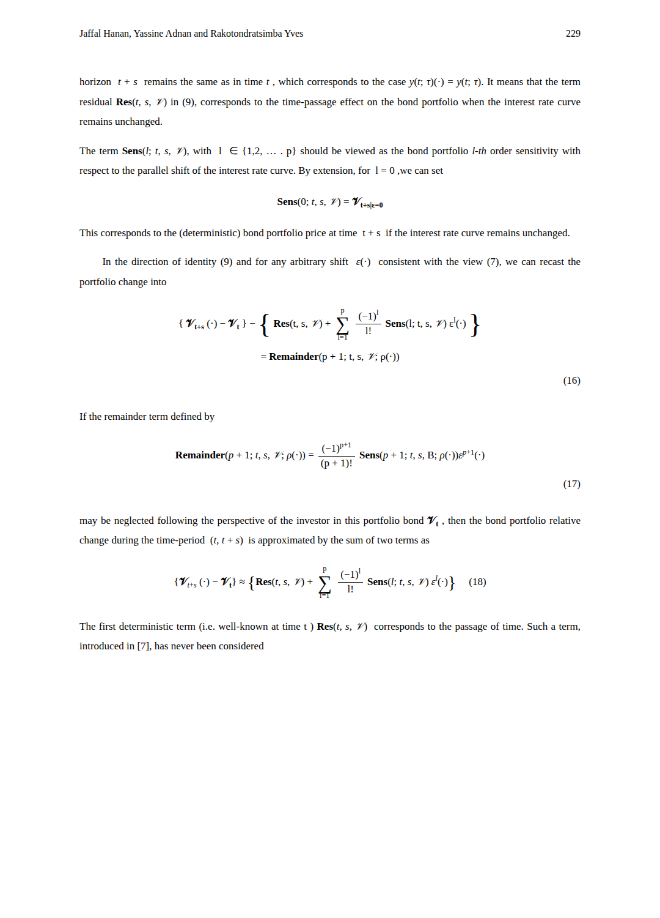Jaffal Hanan, Yassine Adnan and Rakotondratsimba Yves 229
horizon t + s remains the same as in time t , which corresponds to the case y(t; τ)(·) = y(t; τ). It means that the term residual Res(t, s, 𝒱) in (9), corresponds to the time-passage effect on the bond portfolio when the interest rate curve remains unchanged.
The term Sens(l; t, s, 𝒱), with l ∈ {1,2, … . p} should be viewed as the bond portfolio l-th order sensitivity with respect to the parallel shift of the interest rate curve. By extension, for l = 0 ,we can set
Sens(0; t, s, 𝒱) = 𝒱t+s|ε=0
This corresponds to the (deterministic) bond portfolio price at time t + s if the interest rate curve remains unchanged.
In the direction of identity (9) and for any arbitrary shift ε(·) consistent with the view (7), we can recast the portfolio change into
{ 𝒱t+s (·) − 𝒱t } − { Res(t, s, 𝒱) + p ∑ l=1 (−1)l l! Sens(l; t, s, 𝒱) εl(·) }
= Remainder(p + 1; t, s, 𝒱; ρ(·))
(16)
If the remainder term defined by
Remainder(p + 1; t, s, 𝒱; ρ(·)) = (−1)p+1 (p + 1)! Sens(p + 1; t, s, B; ρ(·))εp+1(·)
(17)
may be neglected following the perspective of the investor in this portfolio bond 𝒱t , then the bond portfolio relative change during the time-period (t, t + s) is approximated by the sum of two terms as
{𝒱t+s (·) − 𝒱t} ≈ {Res(t, s, 𝒱) + p ∑ l=1 (−1)l l! Sens(l; t, s, 𝒱) εl(·)} (18)
The first deterministic term (i.e. well-known at time t ) Res(t, s, 𝒱) corresponds to the passage of time. Such a term, introduced in [7], has never been considered